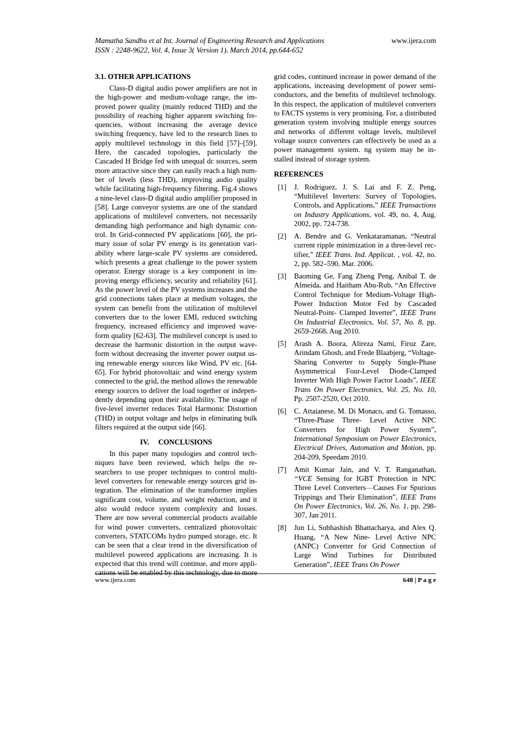www.ijera.com Mamatha Sandhu et al Int. Journal of Engineering Research and Applications
ISSN : 2248-9622, Vol. 4, Issue 3( Version 1), March 2014, pp.644-652
3.1. Other Applications
Class-D digital audio power amplifiers are not in the high-power and medium-voltage range, the improved power quality (mainly reduced THD) and the possibility of reaching higher apparent switching frequencies, without increasing the average device switching frequency, have led to the research lines to apply multilevel technology in this field [57]–[59]. Here, the cascaded topologies, particularly the Cascaded H Bridge fed with unequal dc sources, seem more attractive since they can easily reach a high number of levels (less THD), improving audio quality while facilitating high-frequency filtering. Fig.4 shows a nine-level class-D digital audio amplifier proposed in [58]. Large conveyor systems are one of the standard applications of multilevel converters, not necessarily demanding high performance and high dynamic control. In Grid-connected PV applications [60], the primary issue of solar PV energy is its generation variability where large-scale PV systems are considered, which presents a great challenge to the power system operator. Energy storage is a key component in improving energy efficiency, security and reliability [61]. As the power level of the PV systems increases and the grid connections takes place at medium voltages, the system can benefit from the utilization of multilevel converters due to the lower EMI, reduced switching frequency, increased efficiency and improved waveform quality [62-63]. The multilevel concept is used to decrease the harmonic distortion in the output waveform without decreasing the inverter power output using renewable energy sources like Wind, PV etc. [64-65]. For hybrid photovoltaic and wind energy system connected to the grid, the method allows the renewable energy sources to deliver the load together or independently depending upon their availability. The usage of five-level inverter reduces Total Harmonic Distortion (THD) in output voltage and helps in eliminating bulk filters required at the output side [66].
IV. Conclusions
In this paper many topologies and control techniques have been reviewed, which helps the researchers to use proper techniques to control multilevel converters for renewable energy sources grid integration. The elimination of the transformer implies significant cost, volume, and weight reduction, and it also would reduce system complexity and losses. There are now several commercial products available for wind power converters, centralized photovoltaic converters, STATCOMs hydro pumped storage, etc. It can be seen that a clear trend in the diversification of multilevel powered applications are increasing. It is expected that this trend will continue, and more applications will be enabled by this technology, due to more grid codes, continued increase in power demand of the applications, increasing development of power semiconductors, and the benefits of multilevel technology. In this respect, the application of multilevel converters to FACTS systems is very promising. For, a distributed generation system involving multiple energy sources and networks of different voltage levels, multilevel voltage source converters can effectively be used as a power management system. ng system may be installed instead of storage system.
References
[1] J. Rodriguez, J. S. Lai and F. Z. Peng, “Multilevel Inverters: Survey of Topologies, Controls, and Applications,” IEEE Transactions on Industry Applications, vol. 49, no. 4, Aug. 2002, pp. 724-738.
[2] A. Bendre and G. Venkataramanan, “Neutral current ripple minimization in a three-level rectifier,” IEEE Trans. Ind. Applicat. , vol. 42, no. 2, pp. 582–590, Mar. 2006.
[3] Baoming Ge, Fang Zheng Peng, Aníbal T. de Almeida, and Haitham Abu-Rub, “An Effective Control Technique for Medium-Voltage High-Power Induction Motor Fed by Cascaded Neutral-Point- Clamped Inverter”, IEEE Trans On Industrial Electronics, Vol. 57, No. 8, pp. 2659-2668, Aug 2010.
[5] Arash A. Boora, Alireza Nami, Firuz Zare, Arindam Ghosh, and Frede Blaabjerg, “Voltage-Sharing Converter to Supply Single-Phase Asymmetrical Four-Level Diode-Clamped Inverter With High Power Factor Loads”, IEEE Trans On Power Electronics, Vol. 25, No. 10, Pp. 2507-2520, Oct 2010.
[6] C. Attaianese, M. Di Monaco, and G. Tomasso, “Three-Phase Three- Level Active NPC Converters for High Power System”, International Symposium on Power Electronics, Electrical Drives, Automation and Motion, pp. 204-209, Speedam 2010.
[7] Amit Kumar Jain, and V. T. Ranganathan, “VCE Sensing for IGBT Protection in NPC Three Level Converters—Causes For Spurious Trippings and Their Elimination”, IEEE Trans On Power Electronics, Vol. 26, No. 1, pp. 298-307, Jan 2011.
[8] Jun Li, Subhashish Bhattacharya, and Alex Q. Huang, “A New Nine- Level Active NPC (ANPC) Converter for Grid Connection of Large Wind Turbines for Distributed Generation”, IEEE Trans On Power
www.ijera.com 648 | P a g e